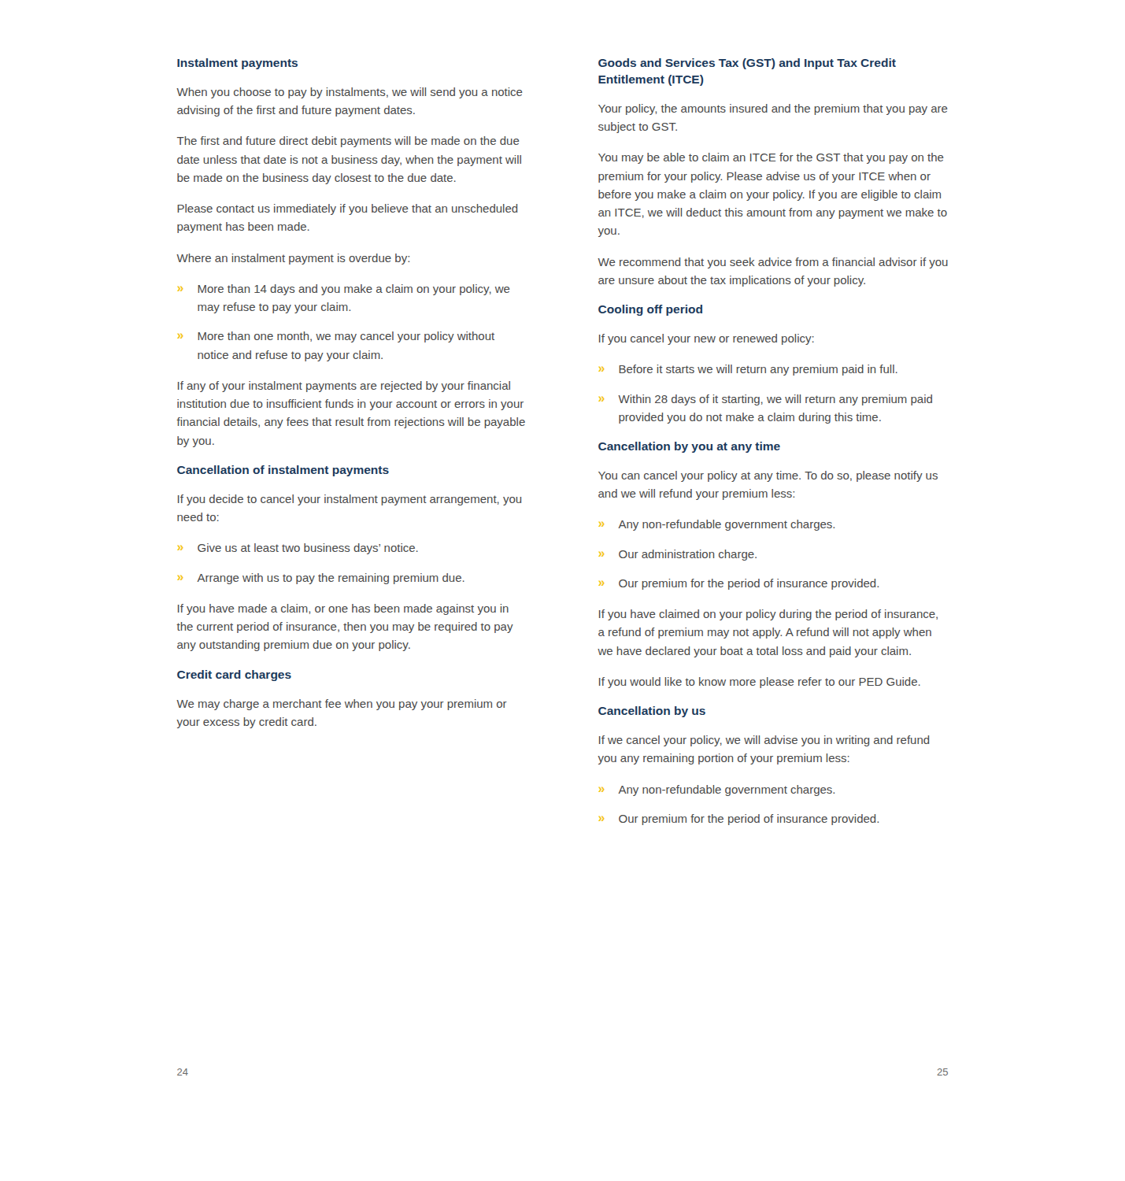Instalment payments
When you choose to pay by instalments, we will send you a notice advising of the first and future payment dates.
The first and future direct debit payments will be made on the due date unless that date is not a business day, when the payment will be made on the business day closest to the due date.
Please contact us immediately if you believe that an unscheduled payment has been made.
Where an instalment payment is overdue by:
More than 14 days and you make a claim on your policy, we may refuse to pay your claim.
More than one month, we may cancel your policy without notice and refuse to pay your claim.
If any of your instalment payments are rejected by your financial institution due to insufficient funds in your account or errors in your financial details, any fees that result from rejections will be payable by you.
Cancellation of instalment payments
If you decide to cancel your instalment payment arrangement, you need to:
Give us at least two business days’ notice.
Arrange with us to pay the remaining premium due.
If you have made a claim, or one has been made against you in the current period of insurance, then you may be required to pay any outstanding premium due on your policy.
Credit card charges
We may charge a merchant fee when you pay your premium or your excess by credit card.
Goods and Services Tax (GST) and Input Tax Credit Entitlement (ITCE)
Your policy, the amounts insured and the premium that you pay are subject to GST.
You may be able to claim an ITCE for the GST that you pay on the premium for your policy. Please advise us of your ITCE when or before you make a claim on your policy. If you are eligible to claim an ITCE, we will deduct this amount from any payment we make to you.
We recommend that you seek advice from a financial advisor if you are unsure about the tax implications of your policy.
Cooling off period
If you cancel your new or renewed policy:
Before it starts we will return any premium paid in full.
Within 28 days of it starting, we will return any premium paid provided you do not make a claim during this time.
Cancellation by you at any time
You can cancel your policy at any time. To do so, please notify us and we will refund your premium less:
Any non-refundable government charges.
Our administration charge.
Our premium for the period of insurance provided.
If you have claimed on your policy during the period of insurance, a refund of premium may not apply. A refund will not apply when we have declared your boat a total loss and paid your claim.
If you would like to know more please refer to our PED Guide.
Cancellation by us
If we cancel your policy, we will advise you in writing and refund you any remaining portion of your premium less:
Any non-refundable government charges.
Our premium for the period of insurance provided.
24 25